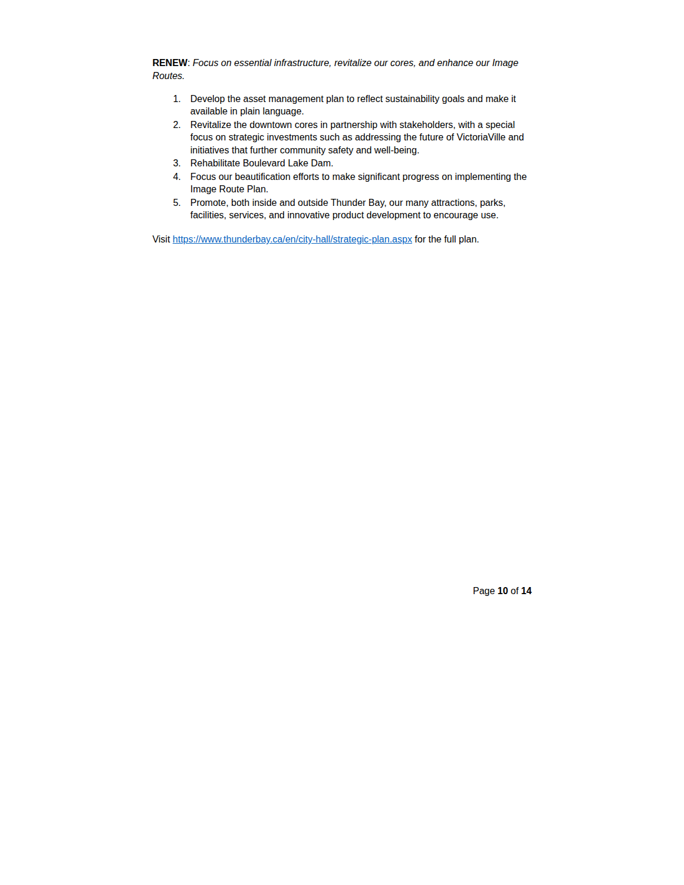RENEW: Focus on essential infrastructure, revitalize our cores, and enhance our Image Routes.
Develop the asset management plan to reflect sustainability goals and make it available in plain language.
Revitalize the downtown cores in partnership with stakeholders, with a special focus on strategic investments such as addressing the future of VictoriaVille and initiatives that further community safety and well-being.
Rehabilitate Boulevard Lake Dam.
Focus our beautification efforts to make significant progress on implementing the Image Route Plan.
Promote, both inside and outside Thunder Bay, our many attractions, parks, facilities, services, and innovative product development to encourage use.
Visit https://www.thunderbay.ca/en/city-hall/strategic-plan.aspx for the full plan.
Page 10 of 14